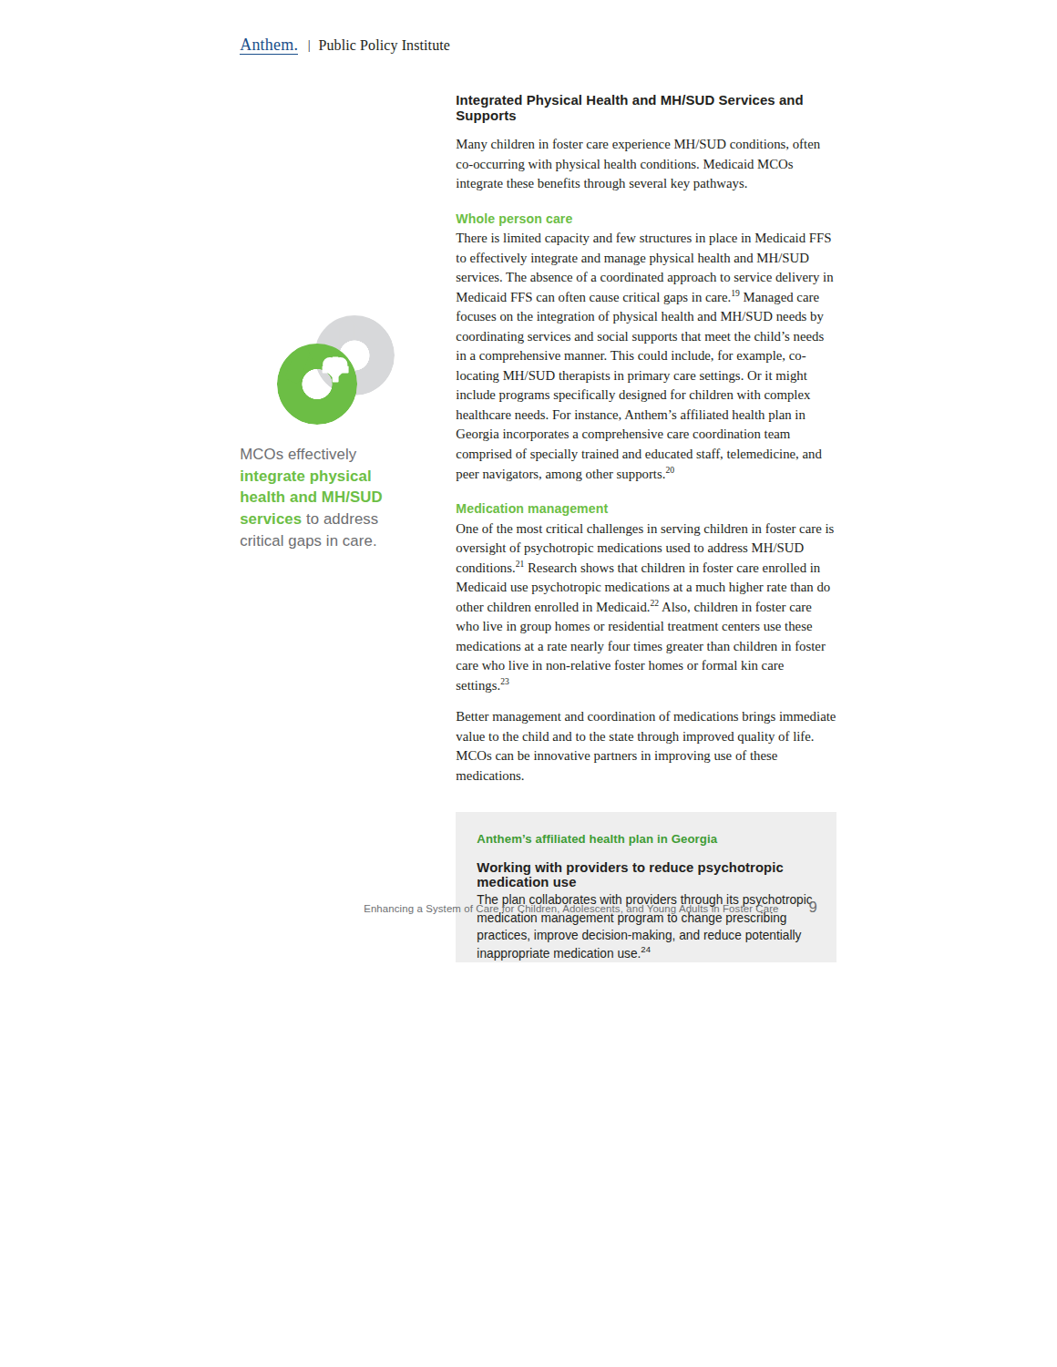Anthem. | Public Policy Institute
MCOs effectively integrate physical health and MH/SUD services to address critical gaps in care.
Integrated Physical Health and MH/SUD Services and Supports
Many children in foster care experience MH/SUD conditions, often co-occurring with physical health conditions. Medicaid MCOs integrate these benefits through several key pathways.
Whole person care
There is limited capacity and few structures in place in Medicaid FFS to effectively integrate and manage physical health and MH/SUD services. The absence of a coordinated approach to service delivery in Medicaid FFS can often cause critical gaps in care.19 Managed care focuses on the integration of physical health and MH/SUD needs by coordinating services and social supports that meet the child’s needs in a comprehensive manner. This could include, for example, co-locating MH/SUD therapists in primary care settings. Or it might include programs specifically designed for children with complex healthcare needs. For instance, Anthem’s affiliated health plan in Georgia incorporates a comprehensive care coordination team comprised of specially trained and educated staff, telemedicine, and peer navigators, among other supports.20
Medication management
One of the most critical challenges in serving children in foster care is oversight of psychotropic medications used to address MH/SUD conditions.21 Research shows that children in foster care enrolled in Medicaid use psychotropic medications at a much higher rate than do other children enrolled in Medicaid.22 Also, children in foster care who live in group homes or residential treatment centers use these medications at a rate nearly four times greater than children in foster care who live in non-relative foster homes or formal kin care settings.23
Better management and coordination of medications brings immediate value to the child and to the state through improved quality of life. MCOs can be innovative partners in improving use of these medications.
Anthem’s affiliated health plan in Georgia
Working with providers to reduce psychotropic medication use
The plan collaborates with providers through its psychotropic medication management program to change prescribing practices, improve decision-making, and reduce potentially inappropriate medication use.24
Through this program, overall use of psychotropic medications declined by 3 percent from 2014 through 2017, and use of antipsychotics in particular declined by 8 percent.25
Enhancing a System of Care for Children, Adolescents, and Young Adults in Foster Care 9